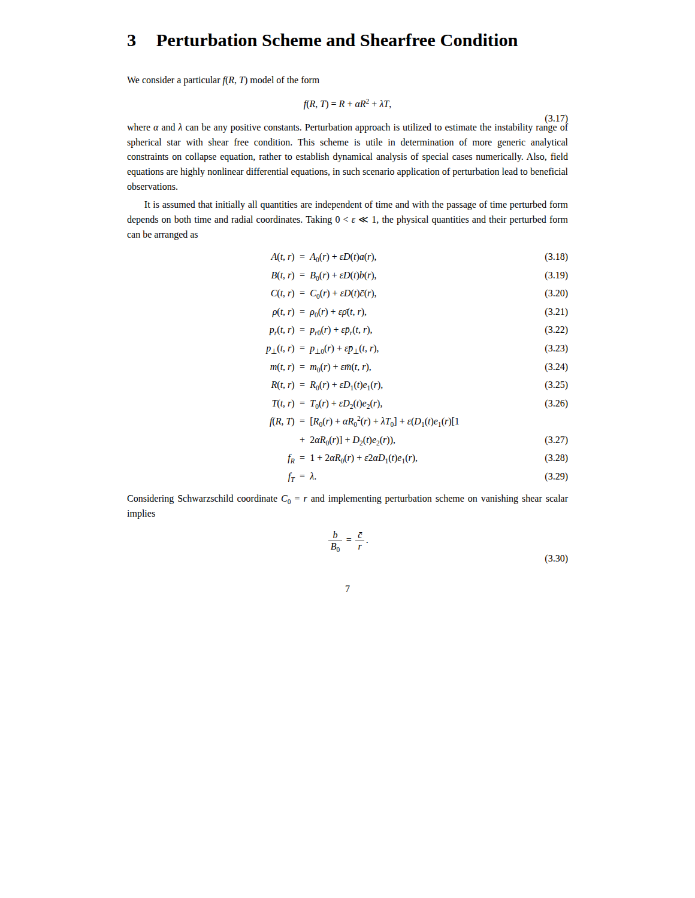3 Perturbation Scheme and Shearfree Condition
We consider a particular f(R, T) model of the form
f(R, T) = R + αR2 + λT,
(3.17)
where α and λ can be any positive constants. Perturbation approach is utilized to estimate the instability range of spherical star with shear free condition. This scheme is utile in determination of more generic analytical constraints on collapse equation, rather to establish dynamical analysis of special cases numerically. Also, field equations are highly nonlinear differential equations, in such scenario application of perturbation lead to beneficial observations.
It is assumed that initially all quantities are independent of time and with the passage of time perturbed form depends on both time and radial coordinates. Taking 0 < ε ≪ 1, the physical quantities and their perturbed form can be arranged as
| A ( t , r ) | = | A 0 ( r ) + ε D ( t ) a ( r ), | (3.18) |
| B ( t , r ) | = | B 0 ( r ) + ε D ( t ) b ( r ), | (3.19) |
| C ( t , r ) | = | C 0 ( r ) + ε D ( t ) c̄ ( r ), | (3.20) |
| ρ ( t , r ) | = | ρ 0 ( r ) + ε ρ̄ ( t , r ), | (3.21) |
| p r ( t , r ) | = | p r 0 ( r ) + ε p̄ r ( t , r ), | (3.22) |
| p ⊥ ( t , r ) | = | p ⊥0 ( r ) + ε p̄ ⊥ ( t , r ), | (3.23) |
| m ( t , r ) | = | m 0 ( r ) + ε m̄ ( t , r ), | (3.24) |
| R ( t , r ) | = | R 0 ( r ) + ε D 1 ( t ) e 1 ( r ), | (3.25) |
| T ( t , r ) | = | T 0 ( r ) + ε D 2 ( t ) e 2 ( r ), | (3.26) |
| f ( R , T ) | = | [ R 0 ( r ) + α R 0 2 ( r ) + λ T 0 ] + ε ( D 1 ( t ) e 1 ( r )[1 | |
| | + | 2 α R 0 ( r )] + D 2 ( t ) e 2 ( r )), | (3.27) |
| f R | = | 1 + 2 α R 0 ( r ) + ε 2 α D 1 ( t ) e 1 ( r ), | (3.28) |
| f T | = | λ . | (3.29) |
Considering Schwarzschild coordinate C0 = r and implementing perturbation scheme on vanishing shear scalar implies
bB0 = c̄r.
(3.30)
7